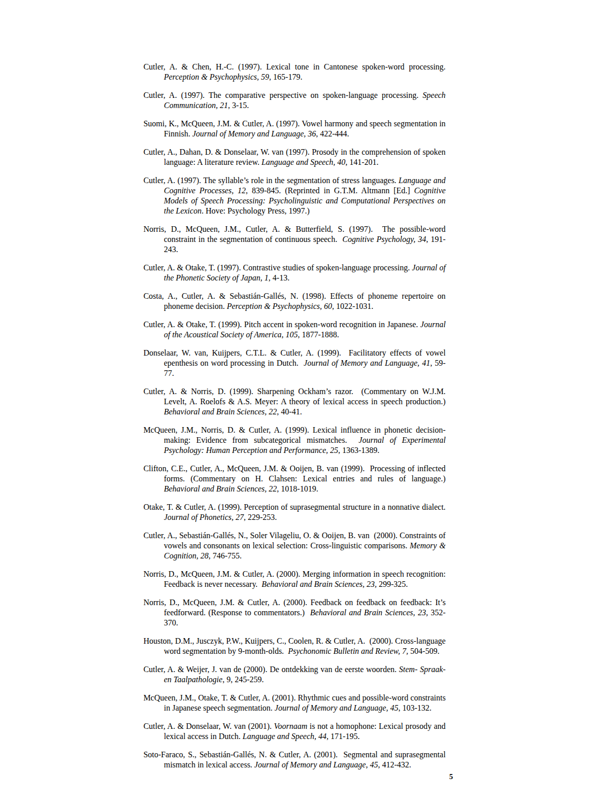Cutler, A. & Chen, H.-C. (1997). Lexical tone in Cantonese spoken-word processing. Perception & Psychophysics, 59, 165-179.
Cutler, A. (1997). The comparative perspective on spoken-language processing. Speech Communication, 21, 3-15.
Suomi, K., McQueen, J.M. & Cutler, A. (1997). Vowel harmony and speech segmentation in Finnish. Journal of Memory and Language, 36, 422-444.
Cutler, A., Dahan, D. & Donselaar, W. van (1997). Prosody in the comprehension of spoken language: A literature review. Language and Speech, 40, 141-201.
Cutler, A. (1997). The syllable’s role in the segmentation of stress languages. Language and Cognitive Processes, 12, 839-845. (Reprinted in G.T.M. Altmann [Ed.] Cognitive Models of Speech Processing: Psycholinguistic and Computational Perspectives on the Lexicon. Hove: Psychology Press, 1997.)
Norris, D., McQueen, J.M., Cutler, A. & Butterfield, S. (1997). The possible-word constraint in the segmentation of continuous speech. Cognitive Psychology, 34, 191-243.
Cutler, A. & Otake, T. (1997). Contrastive studies of spoken-language processing. Journal of the Phonetic Society of Japan, 1, 4-13.
Costa, A., Cutler, A. & Sebastián-Gallés, N. (1998). Effects of phoneme repertoire on phoneme decision. Perception & Psychophysics, 60, 1022-1031.
Cutler, A. & Otake, T. (1999). Pitch accent in spoken-word recognition in Japanese. Journal of the Acoustical Society of America, 105, 1877-1888.
Donselaar, W. van, Kuijpers, C.T.L. & Cutler, A. (1999). Facilitatory effects of vowel epenthesis on word processing in Dutch. Journal of Memory and Language, 41, 59-77.
Cutler, A. & Norris, D. (1999). Sharpening Ockham’s razor. (Commentary on W.J.M. Levelt, A. Roelofs & A.S. Meyer: A theory of lexical access in speech production.) Behavioral and Brain Sciences, 22, 40-41.
McQueen, J.M., Norris, D. & Cutler, A. (1999). Lexical influence in phonetic decision-making: Evidence from subcategorical mismatches. Journal of Experimental Psychology: Human Perception and Performance, 25, 1363-1389.
Clifton, C.E., Cutler, A., McQueen, J.M. & Ooijen, B. van (1999). Processing of inflected forms. (Commentary on H. Clahsen: Lexical entries and rules of language.) Behavioral and Brain Sciences, 22, 1018-1019.
Otake, T. & Cutler, A. (1999). Perception of suprasegmental structure in a nonnative dialect. Journal of Phonetics, 27, 229-253.
Cutler, A., Sebastián-Gallés, N., Soler Vilageliu, O. & Ooijen, B. van (2000). Constraints of vowels and consonants on lexical selection: Cross-linguistic comparisons. Memory & Cognition, 28, 746-755.
Norris, D., McQueen, J.M. & Cutler, A. (2000). Merging information in speech recognition: Feedback is never necessary. Behavioral and Brain Sciences, 23, 299-325.
Norris, D., McQueen, J.M. & Cutler, A. (2000). Feedback on feedback on feedback: It’s feedforward. (Response to commentators.) Behavioral and Brain Sciences, 23, 352-370.
Houston, D.M., Jusczyk, P.W., Kuijpers, C., Coolen, R. & Cutler, A. (2000). Cross-language word segmentation by 9-month-olds. Psychonomic Bulletin and Review, 7, 504-509.
Cutler, A. & Weijer, J. van de (2000). De ontdekking van de eerste woorden. Stem- Spraak- en Taalpathologie, 9, 245-259.
McQueen, J.M., Otake, T. & Cutler, A. (2001). Rhythmic cues and possible-word constraints in Japanese speech segmentation. Journal of Memory and Language, 45, 103-132.
Cutler, A. & Donselaar, W. van (2001). Voornaam is not a homophone: Lexical prosody and lexical access in Dutch. Language and Speech, 44, 171-195.
Soto-Faraco, S., Sebastián-Gallés, N. & Cutler, A. (2001). Segmental and suprasegmental mismatch in lexical access. Journal of Memory and Language, 45, 412-432.
5